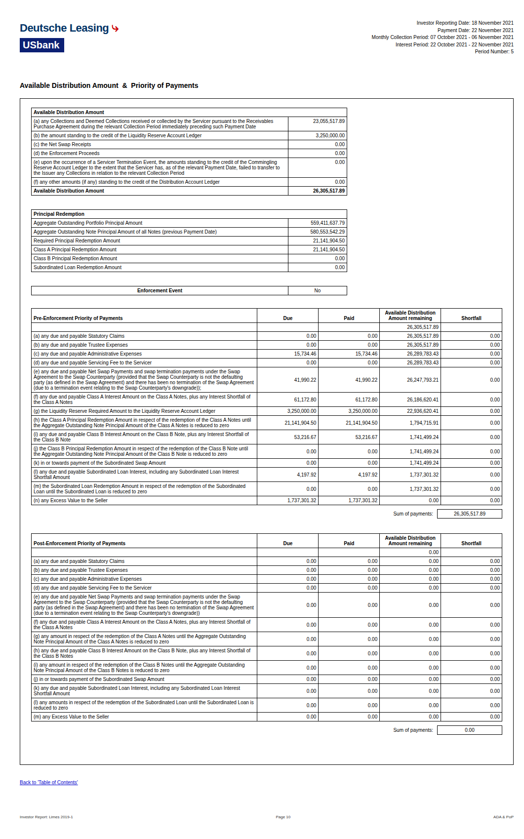Deutsche Leasing ⤷
USbank
Investor Reporting Date: 18 November 2021
Payment Date: 22 November 2021
Monthly Collection Period: 07 October 2021 - 06 November 2021
Interest Period: 22 October 2021 - 22 November 2021
Period Number: 5
Available Distribution Amount & Priority of Payments
| Available Distribution Amount |
| --- |
| (a) any Collections and Deemed Collections received or collected by the Servicer pursuant to the Receivables Purchase Agreement during the relevant Collection Period immediately preceding such Payment Date | 23,055,517.89 |
| (b) the amount standing to the credit of the Liquidity Reserve Account Ledger | 3,250,000.00 |
| (c) the Net Swap Receipts | 0.00 |
| (d) the Enforcement Proceeds | 0.00 |
| (e) upon the occurrence of a Servicer Termination Event, the amounts standing to the credit of the Commingling Reserve Account Ledger to the extent that the Servicer has, as of the relevant Payment Date, failed to transfer to the Issuer any Collections in relation to the relevant Collection Period | 0.00 |
| (f) any other amounts (if any) standing to the credit of the Distribution Account Ledger | 0.00 |
| Available Distribution Amount | 26,305,517.89 |
| Principal Redemption |
| --- |
| Aggregate Outstanding Portfolio Principal Amount | 559,411,637.79 |
| Aggregate Outstanding Note Principal Amount of all Notes (previous Payment Date) | 580,553,542.29 |
| Required Principal Redemption Amount | 21,141,904.50 |
| Class A Principal Redemption Amount | 21,141,904.50 |
| Class B Principal Redemption Amount | 0.00 |
| Subordinated Loan Redemption Amount | 0.00 |
| Enforcement Event | No |
| Pre-Enforcement Priority of Payments | Due | Paid | Available Distribution Amount remaining | Shortfall |
| --- | --- | --- | --- | --- |
| | | | 26,305,517.89 | |
| (a) any due and payable Statutory Claims | 0.00 | 0.00 | 26,305,517.89 | 0.00 |
| (b) any due and payable Trustee Expenses | 0.00 | 0.00 | 26,305,517.89 | 0.00 |
| (c) any due and payable Administrative Expenses | 15,734.46 | 15,734.46 | 26,289,783.43 | 0.00 |
| (d) any due and payable Servicing Fee to the Servicer | 0.00 | 0.00 | 26,289,783.43 | 0.00 |
| (e) any due and payable Net Swap Payments and swap termination payments under the Swap Agreement to the Swap Counterparty (provided that the Swap Counterparty is not the defaulting party (as defined in the Swap Agreement) and there has been no termination of the Swap Agreement (due to a termination event relating to the Swap Counterparty's downgrade)); | 41,990.22 | 41,990.22 | 26,247,793.21 | 0.00 |
| (f) any due and payable Class A Interest Amount on the Class A Notes, plus any Interest Shortfall of the Class A Notes | 61,172.80 | 61,172.80 | 26,186,620.41 | 0.00 |
| (g) the Liquidity Reserve Required Amount to the Liquidity Reserve Account Ledger | 3,250,000.00 | 3,250,000.00 | 22,936,620.41 | 0.00 |
| (h) the Class A Principal Redemption Amount in respect of the redemption of the Class A Notes until the Aggregate Outstanding Note Principal Amount of the Class A Notes is reduced to zero | 21,141,904.50 | 21,141,904.50 | 1,794,715.91 | 0.00 |
| (i) any due and payable Class B Interest Amount on the Class B Note, plus any Interest Shortfall of the Class B Note | 53,216.67 | 53,216.67 | 1,741,499.24 | 0.00 |
| (j) the Class B Principal Redemption Amount in respect of the redemption of the Class B Note until the Aggregate Outstanding Note Principal Amount of the Class B Note is reduced to zero | 0.00 | 0.00 | 1,741,499.24 | 0.00 |
| (k) in or towards payment of the Subordinated Swap Amount | 0.00 | 0.00 | 1,741,499.24 | 0.00 |
| (l) any due and payable Subordinated Loan Interest, including any Subordinated Loan Interest Shortfall Amount | 4,197.92 | 4,197.92 | 1,737,301.32 | 0.00 |
| (m) the Subordinated Loan Redemption Amount in respect of the redemption of the Subordinated Loan until the Subordinated Loan is reduced to zero | 0.00 | 0.00 | 1,737,301.32 | 0.00 |
| (n) any Excess Value to the Seller | 1,737,301.32 | 1,737,301.32 | 0.00 | 0.00 |
Sum of payments: 26,305,517.89
| Post-Enforcement Priority of Payments | Due | Paid | Available Distribution Amount remaining | Shortfall |
| --- | --- | --- | --- | --- |
| | | | 0.00 | |
| (a) any due and payable Statutory Claims | 0.00 | 0.00 | 0.00 | 0.00 |
| (b) any due and payable Trustee Expenses | 0.00 | 0.00 | 0.00 | 0.00 |
| (c) any due and payable Administrative Expenses | 0.00 | 0.00 | 0.00 | 0.00 |
| (d) any due and payable Servicing Fee to the Servicer | 0.00 | 0.00 | 0.00 | 0.00 |
| (e) any due and payable Net Swap Payments and swap termination payments under the Swap Agreement to the Swap Counterparty (provided that the Swap Counterparty is not the defaulting party (as defined in the Swap Agreement) and there has been no termination of the Swap Agreement (due to a termination event relating to the Swap Counterparty's downgrade)) | 0.00 | 0.00 | 0.00 | 0.00 |
| (f) any due and payable Class A Interest Amount on the Class A Notes, plus any Interest Shortfall of the Class A Notes | 0.00 | 0.00 | 0.00 | 0.00 |
| (g) any amount in respect of the redemption of the Class A Notes until the Aggregate Outstanding Note Principal Amount of the Class A Notes is reduced to zero | 0.00 | 0.00 | 0.00 | 0.00 |
| (h) any due and payable Class B Interest Amount on the Class B Note, plus any Interest Shortfall of the Class B Notes | 0.00 | 0.00 | 0.00 | 0.00 |
| (i) any amount in respect of the redemption of the Class B Notes until the Aggregate Outstanding Note Principal Amount of the Class B Notes is reduced to zero | 0.00 | 0.00 | 0.00 | 0.00 |
| (j) in or towards payment of the Subordinated Swap Amount | 0.00 | 0.00 | 0.00 | 0.00 |
| (k) any due and payable Subordinated Loan Interest, including any Subordinated Loan Interest Shortfall Amount | 0.00 | 0.00 | 0.00 | 0.00 |
| (l) any amounts in respect of the redemption of the Subordinated Loan until the Subordinated Loan is reduced to zero | 0.00 | 0.00 | 0.00 | 0.00 |
| (m) any Excess Value to the Seller | 0.00 | 0.00 | 0.00 | 0.00 |
Sum of payments: 0.00
Back to 'Table of Contents'
Investor Report: Limes 2019-1 Page 10 ADA & PoP